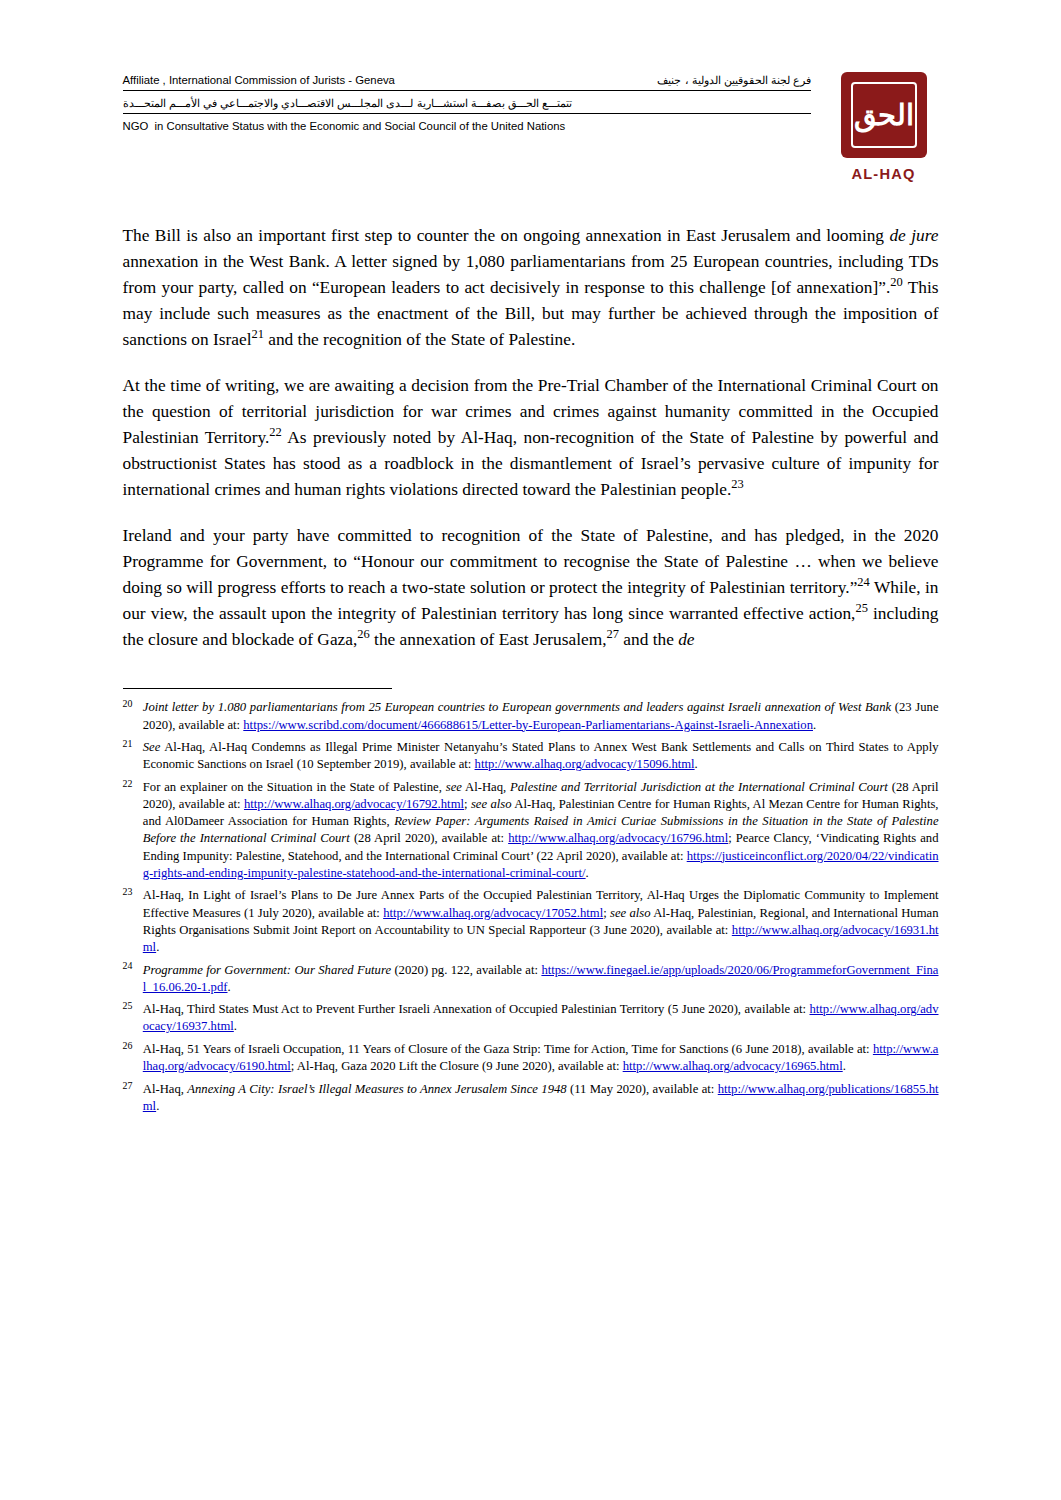Affiliate , International Commission of Jurists - Geneva فرع لجنة الحقوقيين الدولية ، جنيف
تتمتـــع الحـــق بصفـــة استشـــارية لـــدى المجلـــس الاقتصـــادي والاجتمـــاعي في الأمـــم المتحـــدة
NGO in Consultative Status with the Economic and Social Council of the United Nations
AL-HAQ
The Bill is also an important first step to counter the on ongoing annexation in East Jerusalem and looming de jure annexation in the West Bank. A letter signed by 1,080 parliamentarians from 25 European countries, including TDs from your party, called on “European leaders to act decisively in response to this challenge [of annexation]”.20 This may include such measures as the enactment of the Bill, but may further be achieved through the imposition of sanctions on Israel21 and the recognition of the State of Palestine.
At the time of writing, we are awaiting a decision from the Pre-Trial Chamber of the International Criminal Court on the question of territorial jurisdiction for war crimes and crimes against humanity committed in the Occupied Palestinian Territory.22 As previously noted by Al-Haq, non-recognition of the State of Palestine by powerful and obstructionist States has stood as a roadblock in the dismantlement of Israel’s pervasive culture of impunity for international crimes and human rights violations directed toward the Palestinian people.23
Ireland and your party have committed to recognition of the State of Palestine, and has pledged, in the 2020 Programme for Government, to “Honour our commitment to recognise the State of Palestine … when we believe doing so will progress efforts to reach a two-state solution or protect the integrity of Palestinian territory.”24 While, in our view, the assault upon the integrity of Palestinian territory has long since warranted effective action,25 including the closure and blockade of Gaza,26 the annexation of East Jerusalem,27 and the de
Joint letter by 1.080 parliamentarians from 25 European countries to European governments and leaders against Israeli annexation of West Bank (23 June 2020), available at: https://www.scribd.com/document/466688615/Letter-by-European-Parliamentarians-Against-Israeli-Annexation.
See Al-Haq, Al-Haq Condemns as Illegal Prime Minister Netanyahu’s Stated Plans to Annex West Bank Settlements and Calls on Third States to Apply Economic Sanctions on Israel (10 September 2019), available at: http://www.alhaq.org/advocacy/15096.html.
For an explainer on the Situation in the State of Palestine, see Al-Haq, Palestine and Territorial Jurisdiction at the International Criminal Court (28 April 2020), available at: http://www.alhaq.org/advocacy/16792.html; see also Al-Haq, Palestinian Centre for Human Rights, Al Mezan Centre for Human Rights, and Al0Dameer Association for Human Rights, Review Paper: Arguments Raised in Amici Curiae Submissions in the Situation in the State of Palestine Before the International Criminal Court (28 April 2020), available at: http://www.alhaq.org/advocacy/16796.html; Pearce Clancy, ‘Vindicating Rights and Ending Impunity: Palestine, Statehood, and the International Criminal Court’ (22 April 2020), available at: https://justiceinconflict.org/2020/04/22/vindicating-rights-and-ending-impunity-palestine-statehood-and-the-international-criminal-court/.
Al-Haq, In Light of Israel’s Plans to De Jure Annex Parts of the Occupied Palestinian Territory, Al-Haq Urges the Diplomatic Community to Implement Effective Measures (1 July 2020), available at: http://www.alhaq.org/advocacy/17052.html; see also Al-Haq, Palestinian, Regional, and International Human Rights Organisations Submit Joint Report on Accountability to UN Special Rapporteur (3 June 2020), available at: http://www.alhaq.org/advocacy/16931.html.
Programme for Government: Our Shared Future (2020) pg. 122, available at: https://www.finegael.ie/app/uploads/2020/06/ProgrammeforGovernment_Final_16.06.20-1.pdf.
Al-Haq, Third States Must Act to Prevent Further Israeli Annexation of Occupied Palestinian Territory (5 June 2020), available at: http://www.alhaq.org/advocacy/16937.html.
Al-Haq, 51 Years of Israeli Occupation, 11 Years of Closure of the Gaza Strip: Time for Action, Time for Sanctions (6 June 2018), available at: http://www.alhaq.org/advocacy/6190.html; Al-Haq, Gaza 2020 Lift the Closure (9 June 2020), available at: http://www.alhaq.org/advocacy/16965.html.
Al-Haq, Annexing A City: Israel’s Illegal Measures to Annex Jerusalem Since 1948 (11 May 2020), available at: http://www.alhaq.org/publications/16855.html.